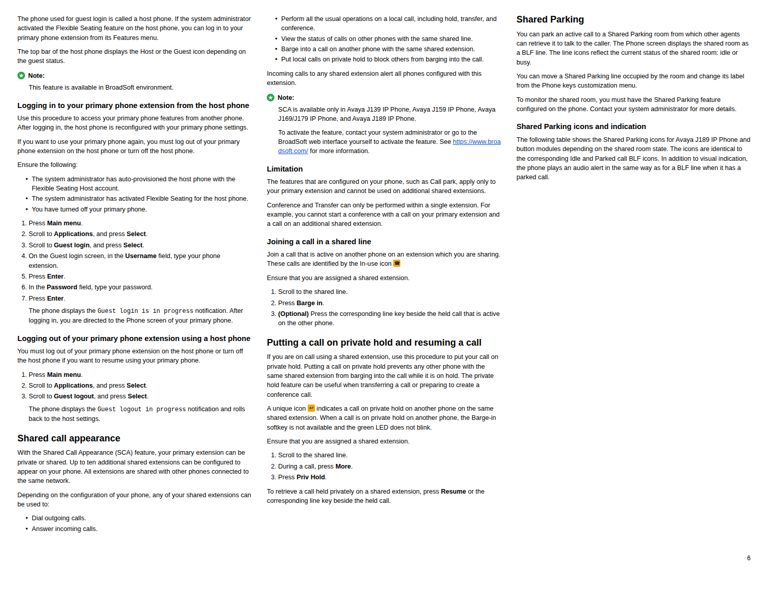The phone used for guest login is called a host phone. If the system administrator activated the Flexible Seating feature on the host phone, you can log in to your primary phone extension from its Features menu.
The top bar of the host phone displays the Host or the Guest icon depending on the guest status.
Note:
This feature is available in BroadSoft environment.
Logging in to your primary phone extension from the host phone
Use this procedure to access your primary phone features from another phone. After logging in, the host phone is reconfigured with your primary phone settings.
If you want to use your primary phone again, you must log out of your primary phone extension on the host phone or turn off the host phone.
Ensure the following:
The system administrator has auto-provisioned the host phone with the Flexible Seating Host account.
The system administrator has activated Flexible Seating for the host phone.
You have turned off your primary phone.
Press Main menu.
Scroll to Applications, and press Select.
Scroll to Guest login, and press Select.
On the Guest login screen, in the Username field, type your phone extension.
Press Enter.
In the Password field, type your password.
Press Enter.
The phone displays the Guest login is in progress notification. After logging in, you are directed to the Phone screen of your primary phone.
Logging out of your primary phone extension using a host phone
You must log out of your primary phone extension on the host phone or turn off the host phone if you want to resume using your primary phone.
Press Main menu.
Scroll to Applications, and press Select.
Scroll to Guest logout, and press Select.
The phone displays the Guest logout in progress notification and rolls back to the host settings.
Shared call appearance
With the Shared Call Appearance (SCA) feature, your primary extension can be private or shared. Up to ten additional shared extensions can be configured to appear on your phone. All extensions are shared with other phones connected to the same network.
Depending on the configuration of your phone, any of your shared extensions can be used to:
Dial outgoing calls.
Answer incoming calls.
Perform all the usual operations on a local call, including hold, transfer, and conference.
View the status of calls on other phones with the same shared line.
Barge into a call on another phone with the same shared extension.
Put local calls on private hold to block others from barging into the call.
Incoming calls to any shared extension alert all phones configured with this extension.
Note:
SCA is available only in Avaya J139 IP Phone, Avaya J159 IP Phone, Avaya J169/J179 IP Phone, and Avaya J189 IP Phone.
To activate the feature, contact your system administrator or go to the BroadSoft web interface yourself to activate the feature. See https://www.broadsoft.com/ for more information.
Limitation
The features that are configured on your phone, such as Call park, apply only to your primary extension and cannot be used on additional shared extensions.
Conference and Transfer can only be performed within a single extension. For example, you cannot start a conference with a call on your primary extension and a call on an additional shared extension.
Joining a call in a shared line
Join a call that is active on another phone on an extension which you are sharing. These calls are identified by the In-use icon
Ensure that you are assigned a shared extension.
Scroll to the shared line.
Press Barge in.
(Optional) Press the corresponding line key beside the held call that is active on the other phone.
Putting a call on private hold and resuming a call
If you are on call using a shared extension, use this procedure to put your call on private hold. Putting a call on private hold prevents any other phone with the same shared extension from barging into the call while it is on hold. The private hold feature can be useful when transferring a call or preparing to create a conference call.
A unique icon indicates a call on private hold on another phone on the same shared extension. When a call is on private hold on another phone, the Barge-in softkey is not available and the green LED does not blink.
Ensure that you are assigned a shared extension.
Scroll to the shared line.
During a call, press More.
Press Priv Hold.
To retrieve a call held privately on a shared extension, press Resume or the corresponding line key beside the held call.
Shared Parking
You can park an active call to a Shared Parking room from which other agents can retrieve it to talk to the caller. The Phone screen displays the shared room as a BLF line. The line icons reflect the current status of the shared room: idle or busy.
You can move a Shared Parking line occupied by the room and change its label from the Phone keys customization menu.
To monitor the shared room, you must have the Shared Parking feature configured on the phone. Contact your system administrator for more details.
Shared Parking icons and indication
The following table shows the Shared Parking icons for Avaya J189 IP Phone and button modules depending on the shared room state. The icons are identical to the corresponding Idle and Parked call BLF icons. In addition to visual indication, the phone plays an audio alert in the same way as for a BLF line when it has a parked call.
6